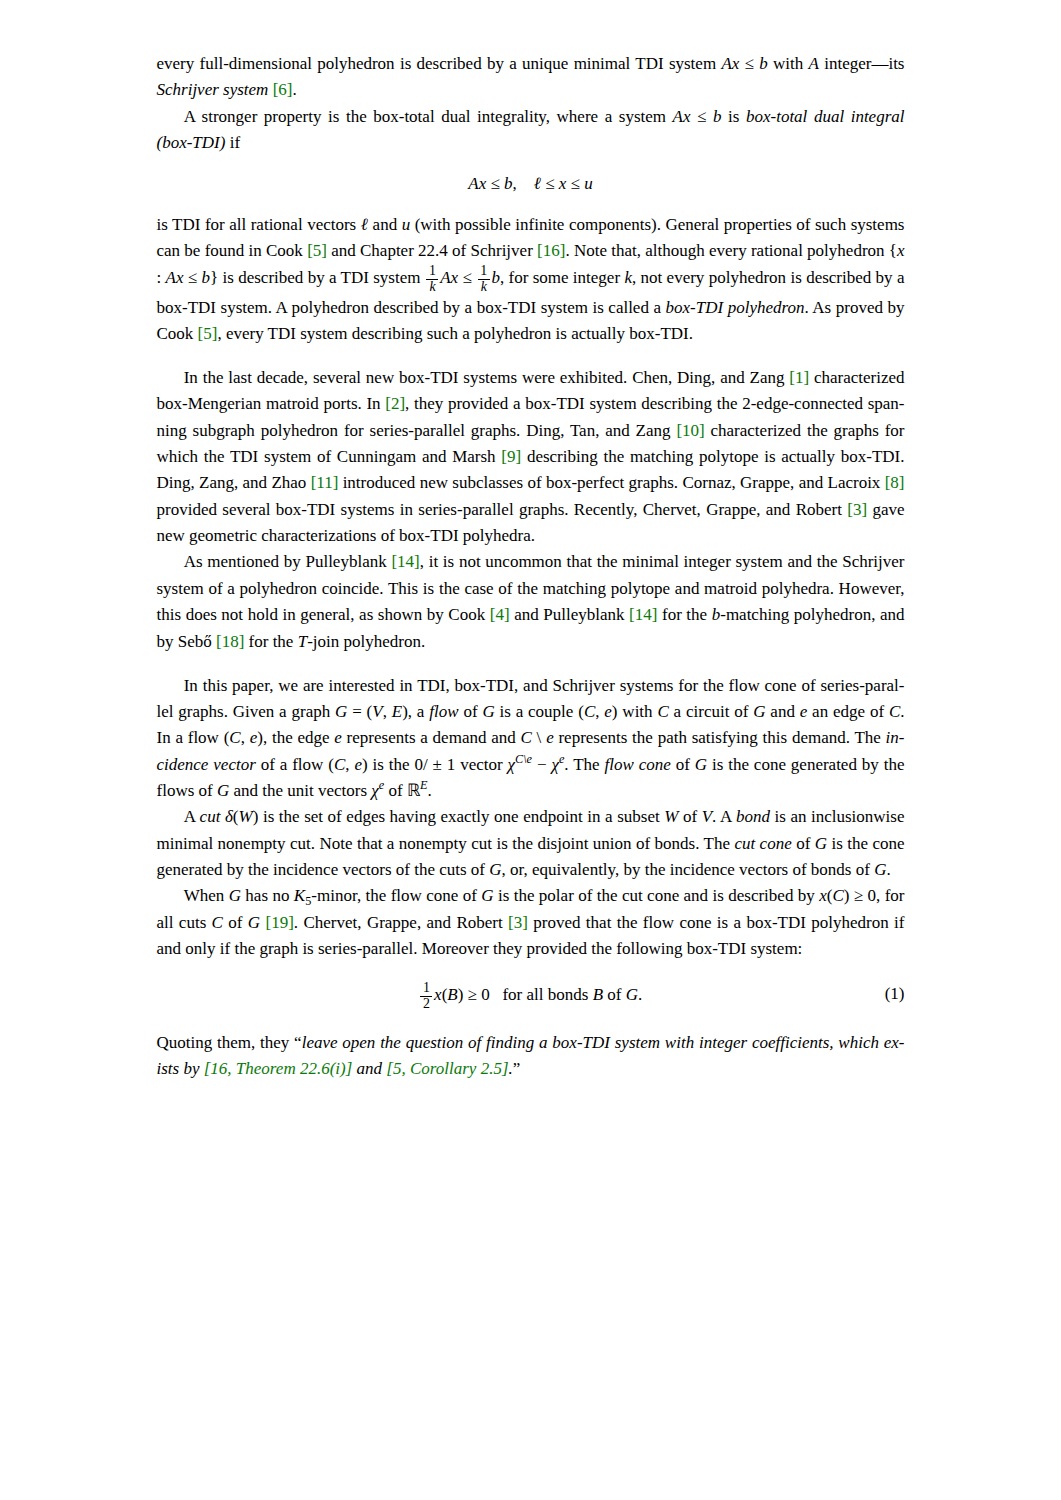every full-dimensional polyhedron is described by a unique minimal TDI system Ax ≤ b with A integer—its Schrijver system [6].
A stronger property is the box-total dual integrality, where a system Ax ≤ b is box-total dual integral (box-TDI) if
Ax ≤ b, ℓ ≤ x ≤ u
is TDI for all rational vectors ℓ and u (with possible infinite components). General properties of such systems can be found in Cook [5] and Chapter 22.4 of Schrijver [16]. Note that, although every rational polyhedron {x : Ax ≤ b} is described by a TDI system 1 k Ax ≤ 1 k b, for some integer k, not every polyhedron is described by a box-TDI system. A polyhedron described by a box-TDI system is called a box-TDI polyhedron. As proved by Cook [5], every TDI system describing such a polyhedron is actually box-TDI.
In the last decade, several new box-TDI systems were exhibited. Chen, Ding, and Zang [1] characterized box-Mengerian matroid ports. In [2], they provided a box-TDI system describing the 2-edge-connected spanning subgraph polyhedron for series-parallel graphs. Ding, Tan, and Zang [10] characterized the graphs for which the TDI system of Cunningam and Marsh [9] describing the matching polytope is actually box-TDI. Ding, Zang, and Zhao [11] introduced new subclasses of box-perfect graphs. Cornaz, Grappe, and Lacroix [8] provided several box-TDI systems in series-parallel graphs. Recently, Chervet, Grappe, and Robert [3] gave new geometric characterizations of box-TDI polyhedra.
As mentioned by Pulleyblank [14], it is not uncommon that the minimal integer system and the Schrijver system of a polyhedron coincide. This is the case of the matching polytope and matroid polyhedra. However, this does not hold in general, as shown by Cook [4] and Pulleyblank [14] for the b-matching polyhedron, and by Sebő [18] for the T-join polyhedron.
In this paper, we are interested in TDI, box-TDI, and Schrijver systems for the flow cone of series-parallel graphs. Given a graph G = (V, E), a flow of G is a couple (C, e) with C a circuit of G and e an edge of C. In a flow (C, e), the edge e represents a demand and C \ e represents the path satisfying this demand. The incidence vector of a flow (C, e) is the 0/ ± 1 vector χC\e − χe. The flow cone of G is the cone generated by the flows of G and the unit vectors χe of ℝE.
A cut δ(W) is the set of edges having exactly one endpoint in a subset W of V. A bond is an inclusionwise minimal nonempty cut. Note that a nonempty cut is the disjoint union of bonds. The cut cone of G is the cone generated by the incidence vectors of the cuts of G, or, equivalently, by the incidence vectors of bonds of G.
When G has no K5-minor, the flow cone of G is the polar of the cut cone and is described by x(C) ≥ 0, for all cuts C of G [19]. Chervet, Grappe, and Robert [3] proved that the flow cone is a box-TDI polyhedron if and only if the graph is series-parallel. Moreover they provided the following box-TDI system:
12 x(B) ≥ 0 for all bonds B of G. (1)
Quoting them, they “leave open the question of finding a box-TDI system with integer coefficients, which exists by [16, Theorem 22.6(i)] and [5, Corollary 2.5].”